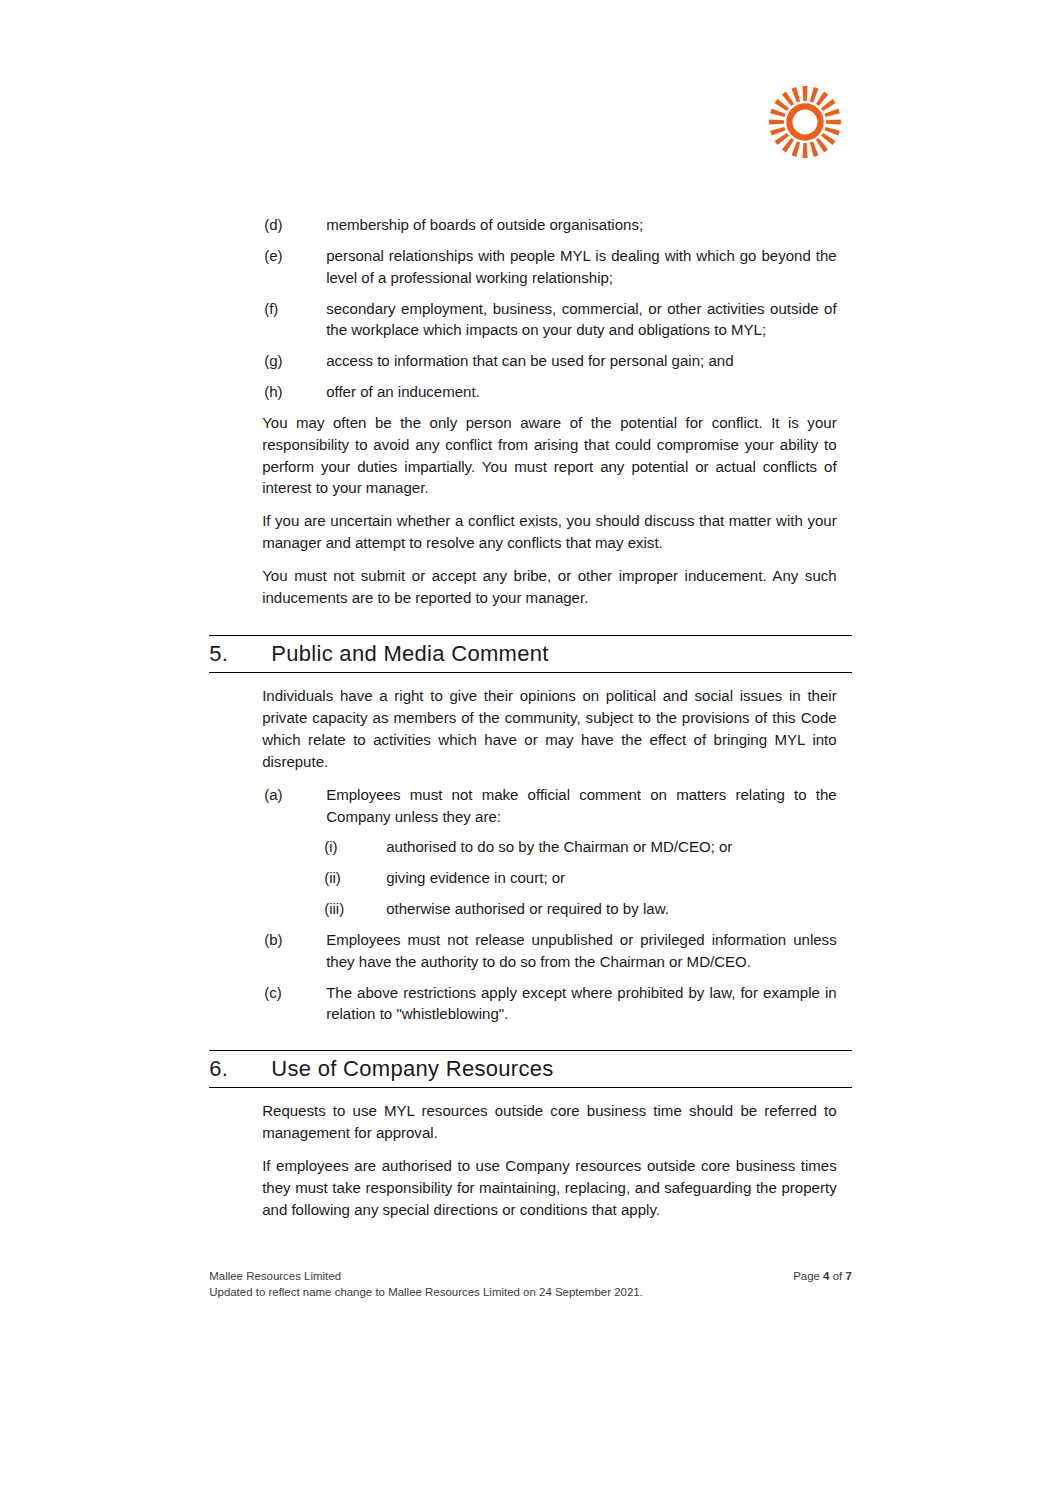(d)
membership of boards of outside organisations;
(e)
personal relationships with people MYL is dealing with which go beyond the level of a professional working relationship;
(f)
secondary employment, business, commercial, or other activities outside of the workplace which impacts on your duty and obligations to MYL;
(g)
access to information that can be used for personal gain; and
(h)
offer of an inducement.
You may often be the only person aware of the potential for conflict. It is your responsibility to avoid any conflict from arising that could compromise your ability to perform your duties impartially. You must report any potential or actual conflicts of interest to your manager.
If you are uncertain whether a conflict exists, you should discuss that matter with your manager and attempt to resolve any conflicts that may exist.
You must not submit or accept any bribe, or other improper inducement. Any such inducements are to be reported to your manager.
5.
Public and Media Comment
Individuals have a right to give their opinions on political and social issues in their private capacity as members of the community, subject to the provisions of this Code which relate to activities which have or may have the effect of bringing MYL into disrepute.
(a)
Employees must not make official comment on matters relating to the Company unless they are:
(i)
authorised to do so by the Chairman or MD/CEO; or
(ii)
giving evidence in court; or
(iii)
otherwise authorised or required to by law.
(b)
Employees must not release unpublished or privileged information unless they have the authority to do so from the Chairman or MD/CEO.
(c)
The above restrictions apply except where prohibited by law, for example in relation to "whistleblowing".
6.
Use of Company Resources
Requests to use MYL resources outside core business time should be referred to management for approval.
If employees are authorised to use Company resources outside core business times they must take responsibility for maintaining, replacing, and safeguarding the property and following any special directions or conditions that apply.
Mallee Resources Limited
Updated to reflect name change to Mallee Resources Limited on 24 September 2021.
Page 4 of 7